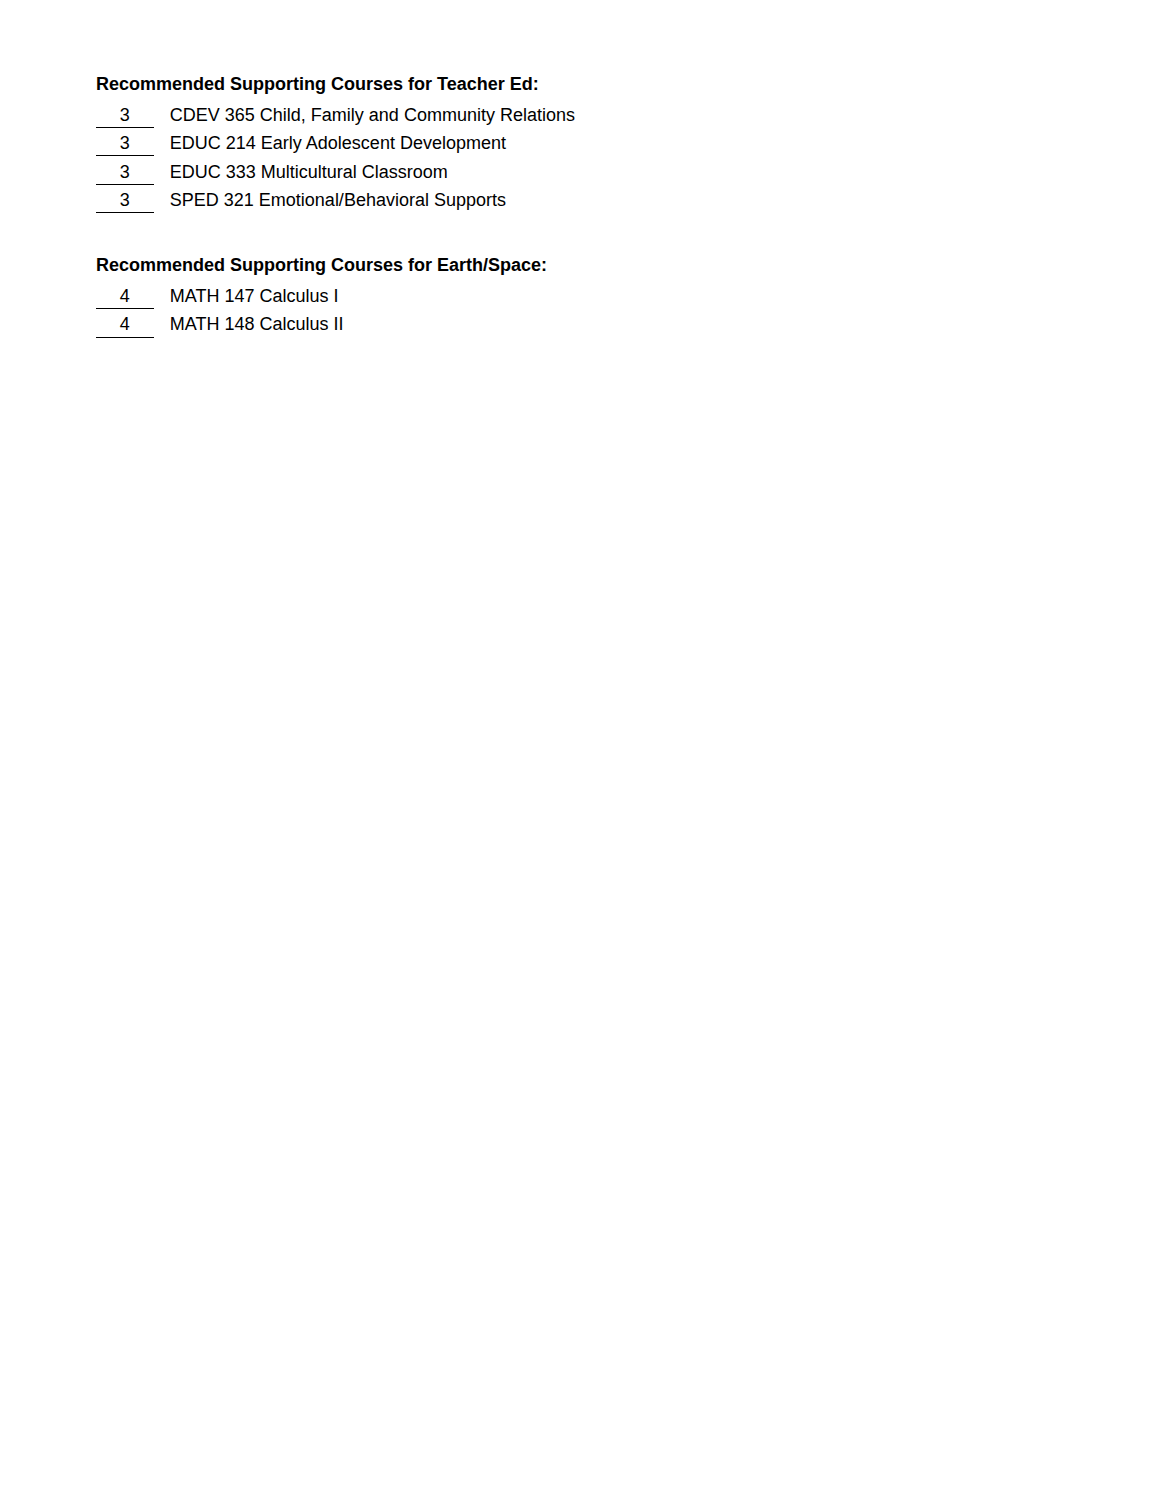Recommended Supporting Courses for Teacher Ed:
3 CDEV 365 Child, Family and Community Relations
3 EDUC 214 Early Adolescent Development
3 EDUC 333 Multicultural Classroom
3 SPED 321 Emotional/Behavioral Supports
Recommended Supporting Courses for Earth/Space:
4 MATH 147 Calculus I
4 MATH 148 Calculus II